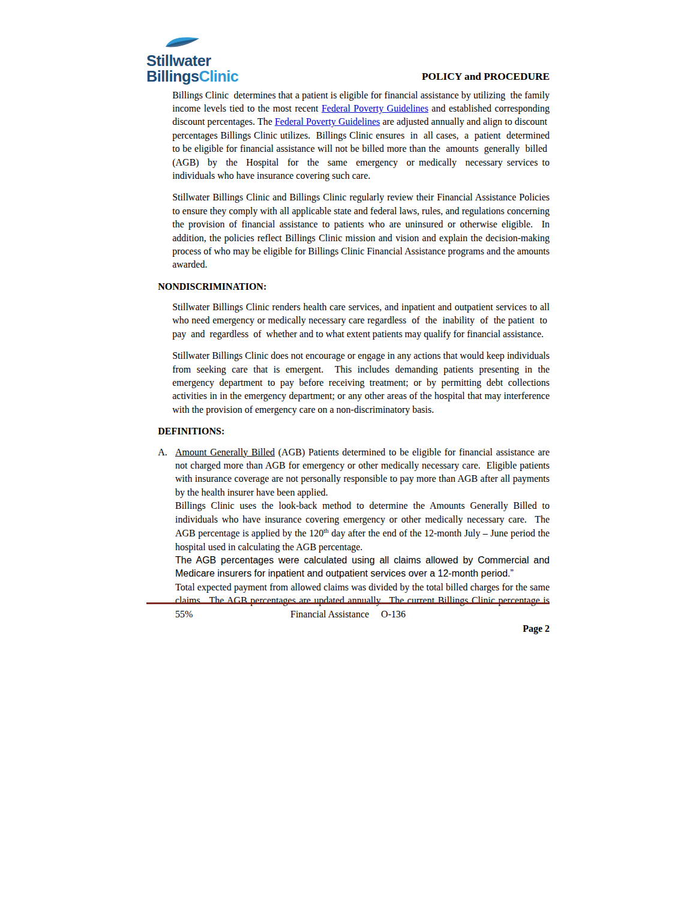Stillwater
BillingsClinic
POLICY and PROCEDURE
Billings Clinic determines that a patient is eligible for financial assistance by utilizing the family income levels tied to the most recent Federal Poverty Guidelines and established corresponding discount percentages. The Federal Poverty Guidelines are adjusted annually and align to discount percentages Billings Clinic utilizes. Billings Clinic ensures in all cases, a patient determined to be eligible for financial assistance will not be billed more than the amounts generally billed (AGB) by the Hospital for the same emergency or medically necessary services to individuals who have insurance covering such care.
Stillwater Billings Clinic and Billings Clinic regularly review their Financial Assistance Policies to ensure they comply with all applicable state and federal laws, rules, and regulations concerning the provision of financial assistance to patients who are uninsured or otherwise eligible. In addition, the policies reflect Billings Clinic mission and vision and explain the decision-making process of who may be eligible for Billings Clinic Financial Assistance programs and the amounts awarded.
NONDISCRIMINATION:
Stillwater Billings Clinic renders health care services, and inpatient and outpatient services to all who need emergency or medically necessary care regardless of the inability of the patient to pay and regardless of whether and to what extent patients may qualify for financial assistance.
Stillwater Billings Clinic does not encourage or engage in any actions that would keep individuals from seeking care that is emergent. This includes demanding patients presenting in the emergency department to pay before receiving treatment; or by permitting debt collections activities in in the emergency department; or any other areas of the hospital that may interference with the provision of emergency care on a non-discriminatory basis.
DEFINITIONS:
A.
Amount Generally Billed (AGB) Patients determined to be eligible for financial assistance are not charged more than AGB for emergency or other medically necessary care. Eligible patients with insurance coverage are not personally responsible to pay more than AGB after all payments by the health insurer have been applied.
Billings Clinic uses the look-back method to determine the Amounts Generally Billed to individuals who have insurance covering emergency or other medically necessary care. The AGB percentage is applied by the 120th day after the end of the 12-month July – June period the hospital used in calculating the AGB percentage.
The AGB percentages were calculated using all claims allowed by Commercial and Medicare insurers for inpatient and outpatient services over a 12-month period.”
Total expected payment from allowed claims was divided by the total billed charges for the same claims. The AGB percentages are updated annually. The current Billings Clinic percentage is 55%
Financial Assistance O-136
Page 2